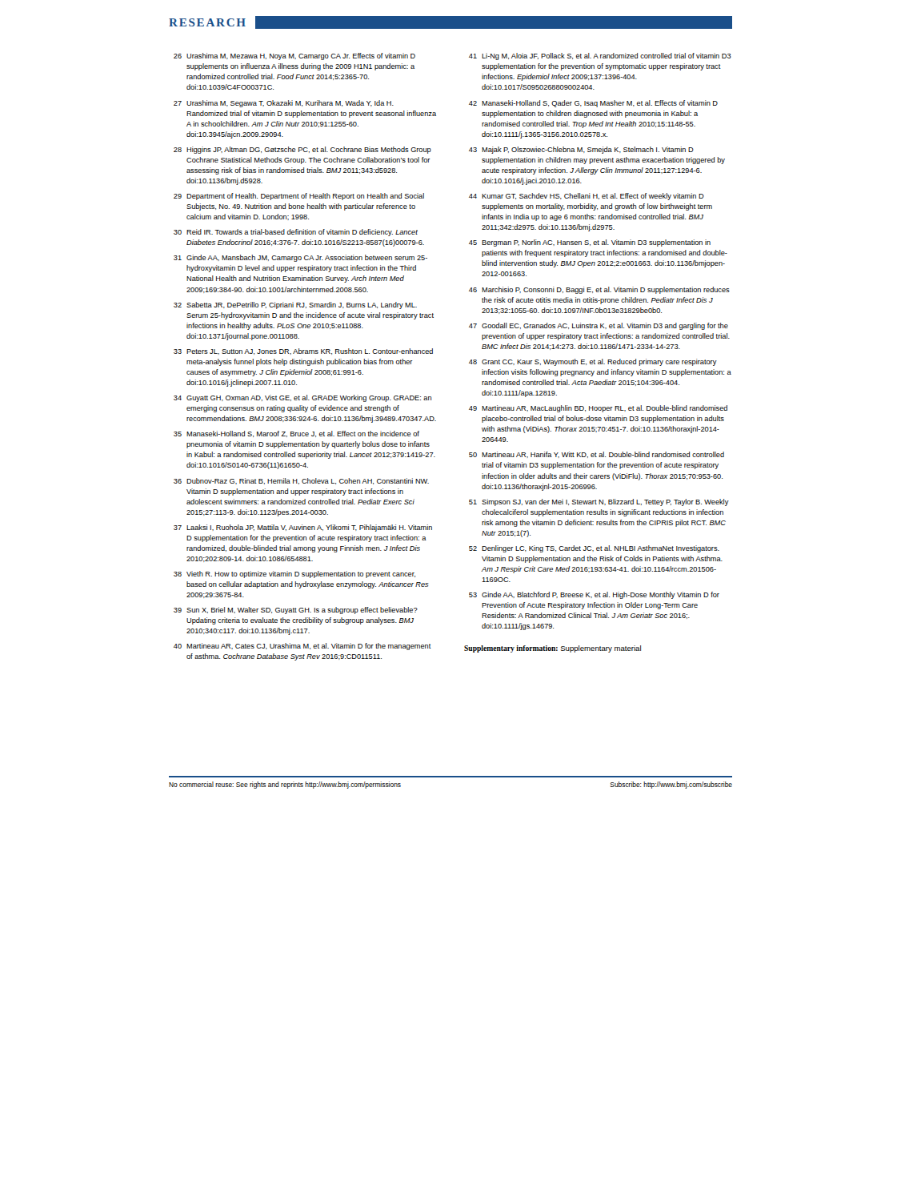RESEARCH
Urashima M, Mezawa H, Noya M, Camargo CA Jr. Effects of vitamin D supplements on influenza A illness during the 2009 H1N1 pandemic: a randomized controlled trial. Food Funct 2014;5:2365-70. doi:10.1039/C4FO00371C.
Urashima M, Segawa T, Okazaki M, Kurihara M, Wada Y, Ida H. Randomized trial of vitamin D supplementation to prevent seasonal influenza A in schoolchildren. Am J Clin Nutr 2010;91:1255-60. doi:10.3945/ajcn.2009.29094.
Higgins JP, Altman DG, Gøtzsche PC, et al. Cochrane Bias Methods Group Cochrane Statistical Methods Group. The Cochrane Collaboration's tool for assessing risk of bias in randomised trials. BMJ 2011;343:d5928. doi:10.1136/bmj.d5928.
Department of Health. Department of Health Report on Health and Social Subjects, No. 49. Nutrition and bone health with particular reference to calcium and vitamin D. London; 1998.
Reid IR. Towards a trial-based definition of vitamin D deficiency. Lancet Diabetes Endocrinol 2016;4:376-7. doi:10.1016/S2213-8587(16)00079-6.
Ginde AA, Mansbach JM, Camargo CA Jr. Association between serum 25-hydroxyvitamin D level and upper respiratory tract infection in the Third National Health and Nutrition Examination Survey. Arch Intern Med 2009;169:384-90. doi:10.1001/archinternmed.2008.560.
Sabetta JR, DePetrillo P, Cipriani RJ, Smardin J, Burns LA, Landry ML. Serum 25-hydroxyvitamin D and the incidence of acute viral respiratory tract infections in healthy adults. PLoS One 2010;5:e11088. doi:10.1371/journal.pone.0011088.
Peters JL, Sutton AJ, Jones DR, Abrams KR, Rushton L. Contour-enhanced meta-analysis funnel plots help distinguish publication bias from other causes of asymmetry. J Clin Epidemiol 2008;61:991-6. doi:10.1016/j.jclinepi.2007.11.010.
Guyatt GH, Oxman AD, Vist GE, et al. GRADE Working Group. GRADE: an emerging consensus on rating quality of evidence and strength of recommendations. BMJ 2008;336:924-6. doi:10.1136/bmj.39489.470347.AD.
Manaseki-Holland S, Maroof Z, Bruce J, et al. Effect on the incidence of pneumonia of vitamin D supplementation by quarterly bolus dose to infants in Kabul: a randomised controlled superiority trial. Lancet 2012;379:1419-27. doi:10.1016/S0140-6736(11)61650-4.
Dubnov-Raz G, Rinat B, Hemila H, Choleva L, Cohen AH, Constantini NW. Vitamin D supplementation and upper respiratory tract infections in adolescent swimmers: a randomized controlled trial. Pediatr Exerc Sci 2015;27:113-9. doi:10.1123/pes.2014-0030.
Laaksi I, Ruohola JP, Mattila V, Auvinen A, Ylikomi T, Pihlajamäki H. Vitamin D supplementation for the prevention of acute respiratory tract infection: a randomized, double-blinded trial among young Finnish men. J Infect Dis 2010;202:809-14. doi:10.1086/654881.
Vieth R. How to optimize vitamin D supplementation to prevent cancer, based on cellular adaptation and hydroxylase enzymology. Anticancer Res 2009;29:3675-84.
Sun X, Briel M, Walter SD, Guyatt GH. Is a subgroup effect believable? Updating criteria to evaluate the credibility of subgroup analyses. BMJ 2010;340:c117. doi:10.1136/bmj.c117.
Martineau AR, Cates CJ, Urashima M, et al. Vitamin D for the management of asthma. Cochrane Database Syst Rev 2016;9:CD011511.
Li-Ng M, Aloia JF, Pollack S, et al. A randomized controlled trial of vitamin D3 supplementation for the prevention of symptomatic upper respiratory tract infections. Epidemiol Infect 2009;137:1396-404. doi:10.1017/S0950268809002404.
Manaseki-Holland S, Qader G, Isaq Masher M, et al. Effects of vitamin D supplementation to children diagnosed with pneumonia in Kabul: a randomised controlled trial. Trop Med Int Health 2010;15:1148-55. doi:10.1111/j.1365-3156.2010.02578.x.
Majak P, Olszowiec-Chlebna M, Smejda K, Stelmach I. Vitamin D supplementation in children may prevent asthma exacerbation triggered by acute respiratory infection. J Allergy Clin Immunol 2011;127:1294-6. doi:10.1016/j.jaci.2010.12.016.
Kumar GT, Sachdev HS, Chellani H, et al. Effect of weekly vitamin D supplements on mortality, morbidity, and growth of low birthweight term infants in India up to age 6 months: randomised controlled trial. BMJ 2011;342:d2975. doi:10.1136/bmj.d2975.
Bergman P, Norlin AC, Hansen S, et al. Vitamin D3 supplementation in patients with frequent respiratory tract infections: a randomised and double-blind intervention study. BMJ Open 2012;2:e001663. doi:10.1136/bmjopen-2012-001663.
Marchisio P, Consonni D, Baggi E, et al. Vitamin D supplementation reduces the risk of acute otitis media in otitis-prone children. Pediatr Infect Dis J 2013;32:1055-60. doi:10.1097/INF.0b013e31829be0b0.
Goodall EC, Granados AC, Luinstra K, et al. Vitamin D3 and gargling for the prevention of upper respiratory tract infections: a randomized controlled trial. BMC Infect Dis 2014;14:273. doi:10.1186/1471-2334-14-273.
Grant CC, Kaur S, Waymouth E, et al. Reduced primary care respiratory infection visits following pregnancy and infancy vitamin D supplementation: a randomised controlled trial. Acta Paediatr 2015;104:396-404. doi:10.1111/apa.12819.
Martineau AR, MacLaughlin BD, Hooper RL, et al. Double-blind randomised placebo-controlled trial of bolus-dose vitamin D3 supplementation in adults with asthma (ViDiAs). Thorax 2015;70:451-7. doi:10.1136/thoraxjnl-2014-206449.
Martineau AR, Hanifa Y, Witt KD, et al. Double-blind randomised controlled trial of vitamin D3 supplementation for the prevention of acute respiratory infection in older adults and their carers (ViDiFlu). Thorax 2015;70:953-60. doi:10.1136/thoraxjnl-2015-206996.
Simpson SJ, van der Mei I, Stewart N, Blizzard L, Tettey P, Taylor B. Weekly cholecalciferol supplementation results in significant reductions in infection risk among the vitamin D deficient: results from the CIPRIS pilot RCT. BMC Nutr 2015;1(7).
Denlinger LC, King TS, Cardet JC, et al. NHLBI AsthmaNet Investigators. Vitamin D Supplementation and the Risk of Colds in Patients with Asthma. Am J Respir Crit Care Med 2016;193:634-41. doi:10.1164/rccm.201506-1169OC.
Ginde AA, Blatchford P, Breese K, et al. High-Dose Monthly Vitamin D for Prevention of Acute Respiratory Infection in Older Long-Term Care Residents: A Randomized Clinical Trial. J Am Geriatr Soc 2016;. doi:10.1111/jgs.14679.
Supplementary information: Supplementary material
No commercial reuse: See rights and reprints http://www.bmj.com/permissions
Subscribe: http://www.bmj.com/subscribe